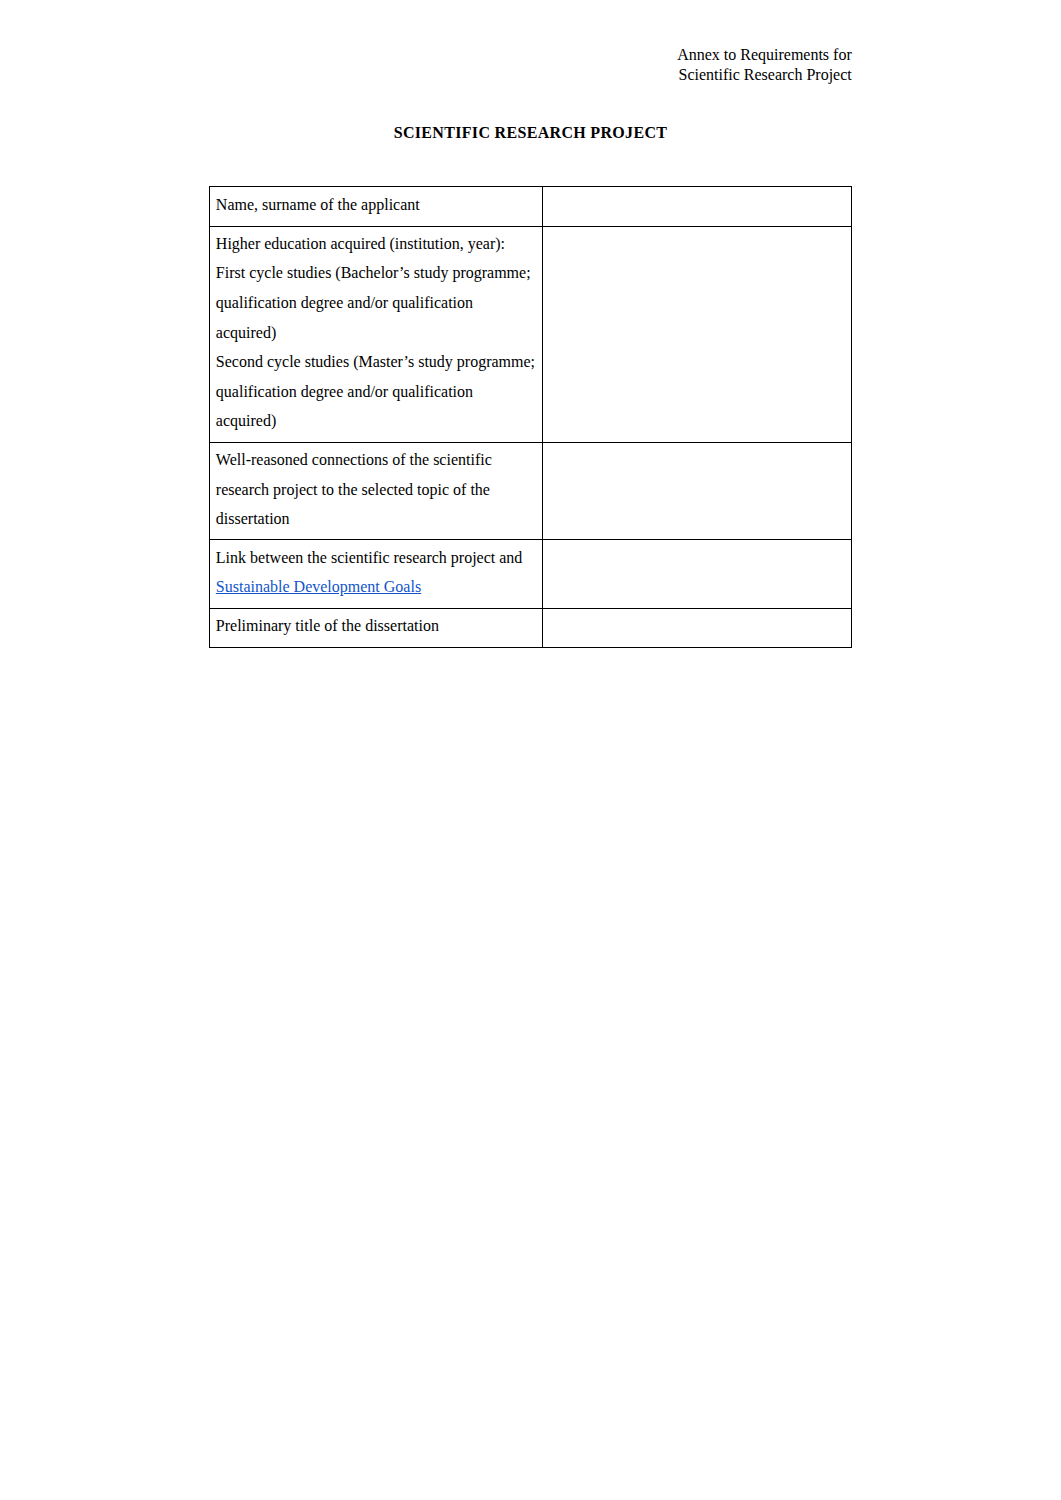Annex to Requirements for
Scientific Research Project
SCIENTIFIC RESEARCH PROJECT
| Name, surname of the applicant | |
| Higher education acquired (institution, year): First cycle studies (Bachelor’s study programme; qualification degree and/or qualification acquired) Second cycle studies (Master’s study programme; qualification degree and/or qualification acquired) | |
| Well-reasoned connections of the scientific research project to the selected topic of the dissertation | |
| Link between the scientific research project and Sustainable Development Goals | |
| Preliminary title of the dissertation | |